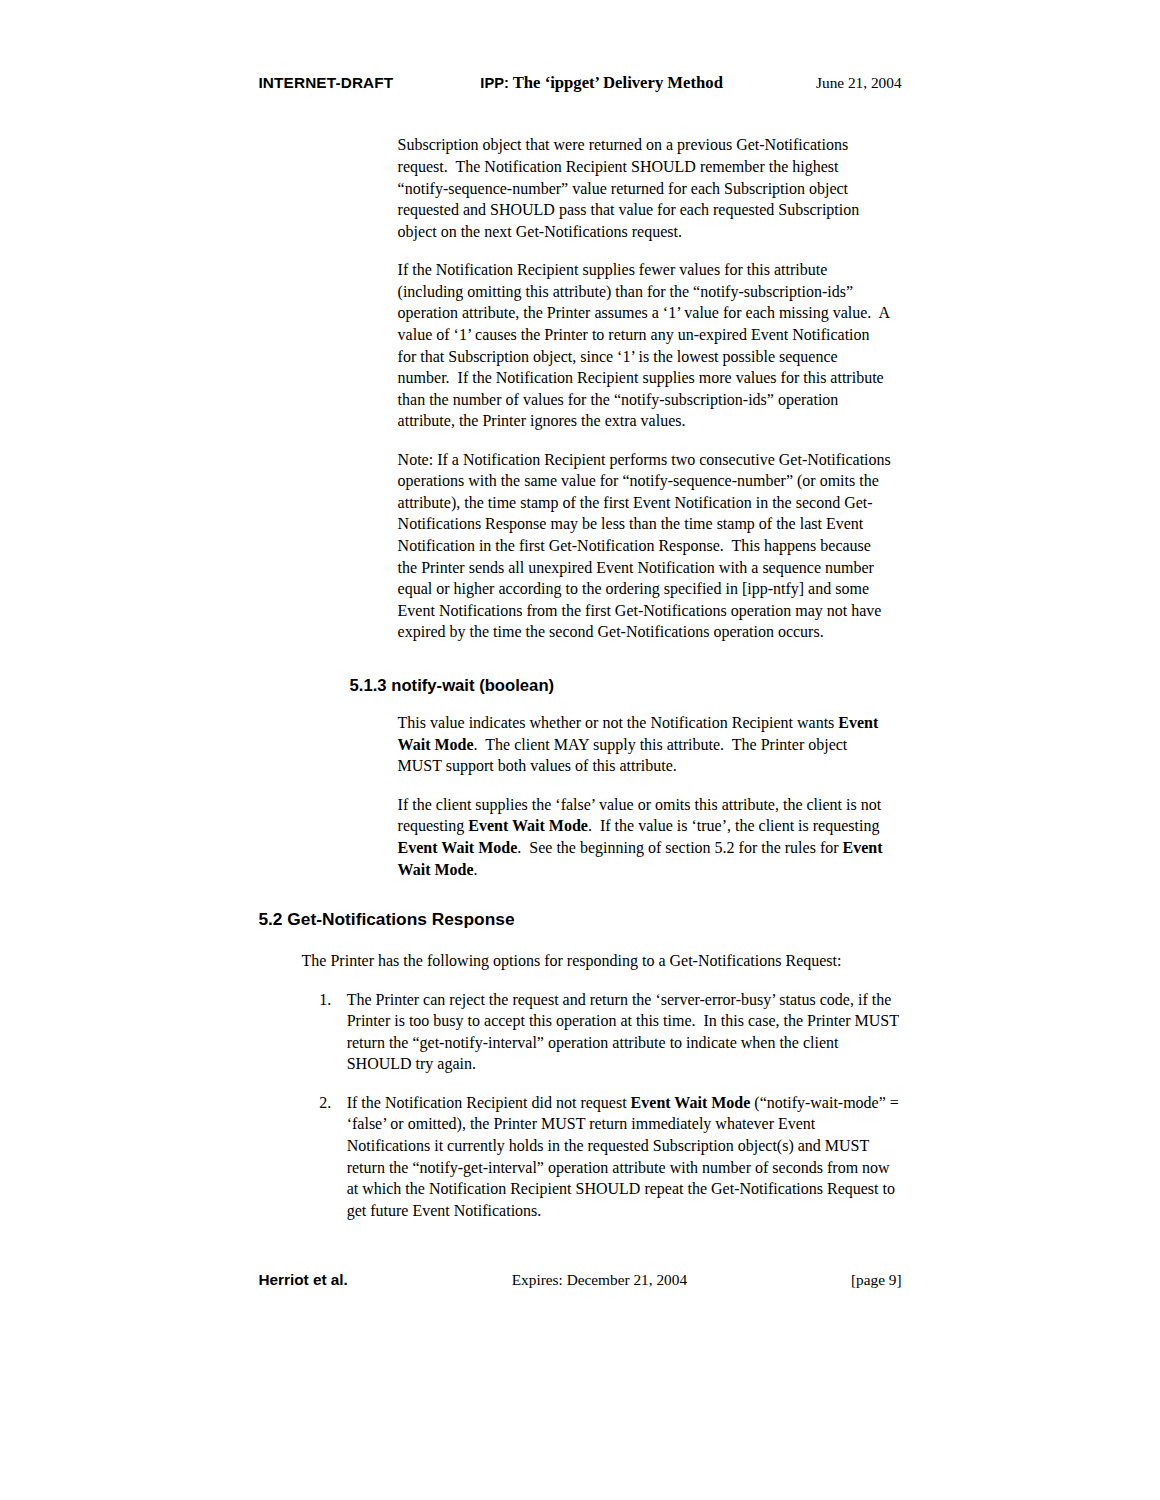INTERNET-DRAFT
IPP: The ‘ippget’ Delivery Method
June 21, 2004
Subscription object that were returned on a previous Get-Notifications request. The Notification Recipient SHOULD remember the highest “notify-sequence-number” value returned for each Subscription object requested and SHOULD pass that value for each requested Subscription object on the next Get-Notifications request.
If the Notification Recipient supplies fewer values for this attribute (including omitting this attribute) than for the “notify-subscription-ids” operation attribute, the Printer assumes a ‘1’ value for each missing value. A value of ‘1’ causes the Printer to return any un-expired Event Notification for that Subscription object, since ‘1’ is the lowest possible sequence number. If the Notification Recipient supplies more values for this attribute than the number of values for the “notify-subscription-ids” operation attribute, the Printer ignores the extra values.
Note: If a Notification Recipient performs two consecutive Get-Notifications operations with the same value for “notify-sequence-number” (or omits the attribute), the time stamp of the first Event Notification in the second Get-Notifications Response may be less than the time stamp of the last Event Notification in the first Get-Notification Response. This happens because the Printer sends all unexpired Event Notification with a sequence number equal or higher according to the ordering specified in [ipp-ntfy] and some Event Notifications from the first Get-Notifications operation may not have expired by the time the second Get-Notifications operation occurs.
5.1.3 notify-wait (boolean)
This value indicates whether or not the Notification Recipient wants Event Wait Mode. The client MAY supply this attribute. The Printer object MUST support both values of this attribute.
If the client supplies the ‘false’ value or omits this attribute, the client is not requesting Event Wait Mode. If the value is ‘true’, the client is requesting Event Wait Mode. See the beginning of section 5.2 for the rules for Event Wait Mode.
5.2 Get-Notifications Response
The Printer has the following options for responding to a Get-Notifications Request:
The Printer can reject the request and return the ‘server-error-busy’ status code, if the Printer is too busy to accept this operation at this time. In this case, the Printer MUST return the “get-notify-interval” operation attribute to indicate when the client SHOULD try again.
If the Notification Recipient did not request Event Wait Mode (“notify-wait-mode” = ‘false’ or omitted), the Printer MUST return immediately whatever Event Notifications it currently holds in the requested Subscription object(s) and MUST return the “notify-get-interval” operation attribute with number of seconds from now at which the Notification Recipient SHOULD repeat the Get-Notifications Request to get future Event Notifications.
Herriot et al.
Expires: December 21, 2004
[page 9]